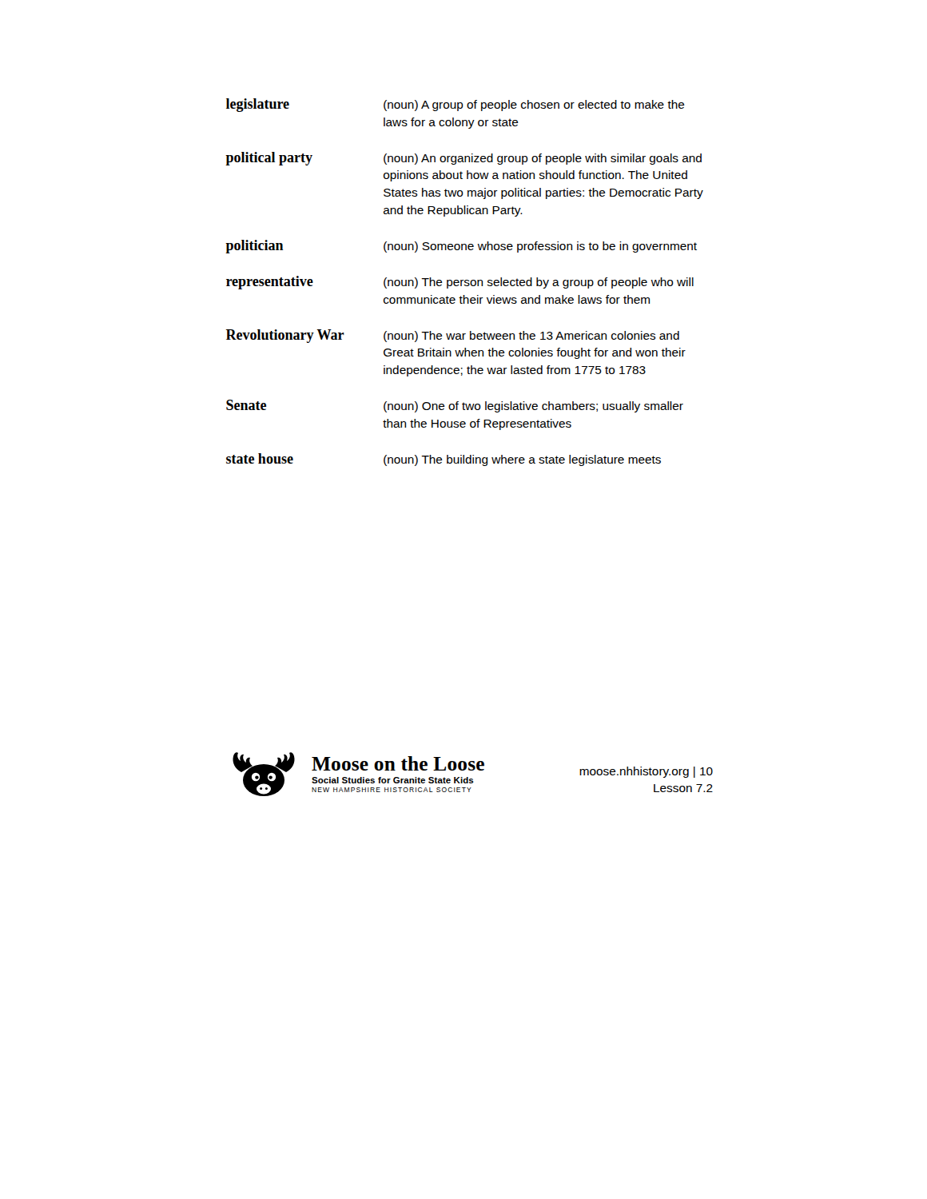legislature
(noun) A group of people chosen or elected to make the laws for a colony or state
political party
(noun) An organized group of people with similar goals and opinions about how a nation should function. The United States has two major political parties: the Democratic Party and the Republican Party.
politician
(noun) Someone whose profession is to be in government
representative
(noun) The person selected by a group of people who will communicate their views and make laws for them
Revolutionary War
(noun) The war between the 13 American colonies and Great Britain when the colonies fought for and won their independence; the war lasted from 1775 to 1783
Senate
(noun) One of two legislative chambers; usually smaller than the House of Representatives
state house
(noun) The building where a state legislature meets
Moose on the Loose
Social Studies for Granite State Kids
NEW HAMPSHIRE HISTORICAL SOCIETY
moose.nhhistory.org | 10
Lesson 7.2